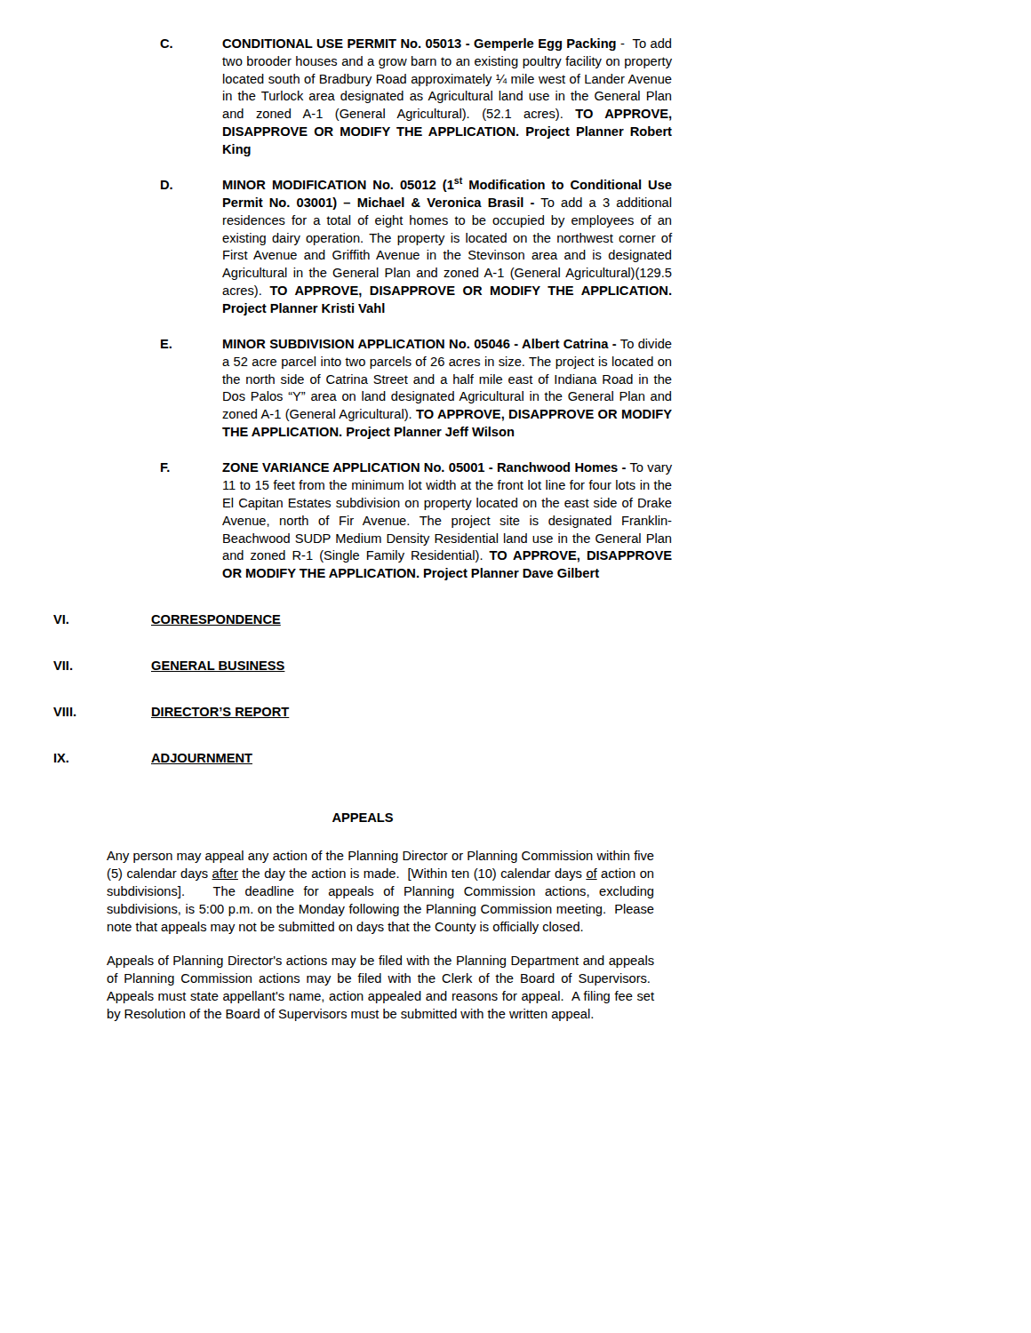C.
CONDITIONAL USE PERMIT No. 05013 - Gemperle Egg Packing - To add two brooder houses and a grow barn to an existing poultry facility on property located south of Bradbury Road approximately ¼ mile west of Lander Avenue in the Turlock area designated as Agricultural land use in the General Plan and zoned A-1 (General Agricultural). (52.1 acres). TO APPROVE, DISAPPROVE OR MODIFY THE APPLICATION. Project Planner Robert King
D.
MINOR MODIFICATION No. 05012 (1st Modification to Conditional Use Permit No. 03001) – Michael & Veronica Brasil - To add a 3 additional residences for a total of eight homes to be occupied by employees of an existing dairy operation. The property is located on the northwest corner of First Avenue and Griffith Avenue in the Stevinson area and is designated Agricultural in the General Plan and zoned A-1 (General Agricultural)(129.5 acres). TO APPROVE, DISAPPROVE OR MODIFY THE APPLICATION. Project Planner Kristi Vahl
E.
MINOR SUBDIVISION APPLICATION No. 05046 - Albert Catrina - To divide a 52 acre parcel into two parcels of 26 acres in size. The project is located on the north side of Catrina Street and a half mile east of Indiana Road in the Dos Palos “Y” area on land designated Agricultural in the General Plan and zoned A-1 (General Agricultural). TO APPROVE, DISAPPROVE OR MODIFY THE APPLICATION. Project Planner Jeff Wilson
F.
ZONE VARIANCE APPLICATION No. 05001 - Ranchwood Homes - To vary 11 to 15 feet from the minimum lot width at the front lot line for four lots in the El Capitan Estates subdivision on property located on the east side of Drake Avenue, north of Fir Avenue. The project site is designated Franklin-Beachwood SUDP Medium Density Residential land use in the General Plan and zoned R-1 (Single Family Residential). TO APPROVE, DISAPPROVE OR MODIFY THE APPLICATION. Project Planner Dave Gilbert
VI.
CORRESPONDENCE
VII.
GENERAL BUSINESS
VIII.
DIRECTOR’S REPORT
IX.
ADJOURNMENT
APPEALS
Any person may appeal any action of the Planning Director or Planning Commission within five (5) calendar days after the day the action is made. [Within ten (10) calendar days of action on subdivisions]. The deadline for appeals of Planning Commission actions, excluding subdivisions, is 5:00 p.m. on the Monday following the Planning Commission meeting. Please note that appeals may not be submitted on days that the County is officially closed.
Appeals of Planning Director's actions may be filed with the Planning Department and appeals of Planning Commission actions may be filed with the Clerk of the Board of Supervisors. Appeals must state appellant's name, action appealed and reasons for appeal. A filing fee set by Resolution of the Board of Supervisors must be submitted with the written appeal.